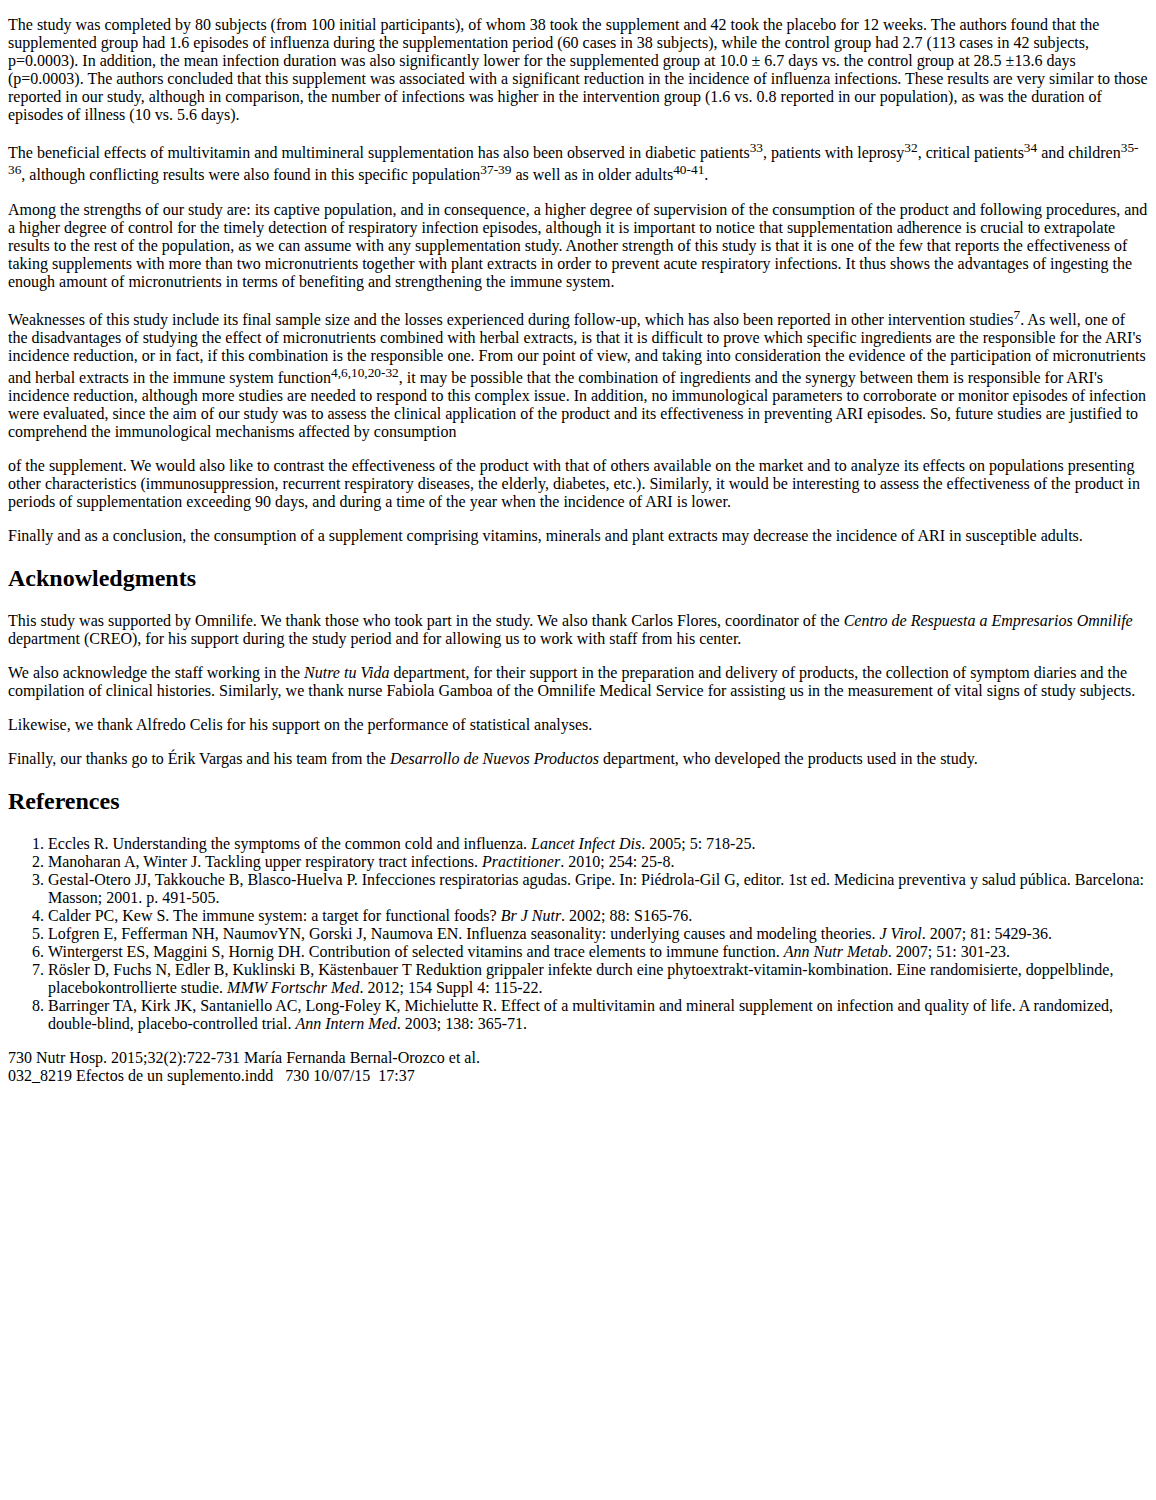The study was completed by 80 subjects (from 100 initial participants), of whom 38 took the supplement and 42 took the placebo for 12 weeks. The authors found that the supplemented group had 1.6 episodes of influenza during the supplementation period (60 cases in 38 subjects), while the control group had 2.7 (113 cases in 42 subjects, p=0.0003). In addition, the mean infection duration was also significantly lower for the supplemented group at 10.0 ± 6.7 days vs. the control group at 28.5 ±13.6 days (p=0.0003). The authors concluded that this supplement was associated with a significant reduction in the incidence of influenza infections. These results are very similar to those reported in our study, although in comparison, the number of infections was higher in the intervention group (1.6 vs. 0.8 reported in our population), as was the duration of episodes of illness (10 vs. 5.6 days).
The beneficial effects of multivitamin and multimineral supplementation has also been observed in diabetic patients33, patients with leprosy32, critical patients34 and children35-36, although conflicting results were also found in this specific population37-39 as well as in older adults40-41.
Among the strengths of our study are: its captive population, and in consequence, a higher degree of supervision of the consumption of the product and following procedures, and a higher degree of control for the timely detection of respiratory infection episodes, although it is important to notice that supplementation adherence is crucial to extrapolate results to the rest of the population, as we can assume with any supplementation study. Another strength of this study is that it is one of the few that reports the effectiveness of taking supplements with more than two micronutrients together with plant extracts in order to prevent acute respiratory infections. It thus shows the advantages of ingesting the enough amount of micronutrients in terms of benefiting and strengthening the immune system.
Weaknesses of this study include its final sample size and the losses experienced during follow-up, which has also been reported in other intervention studies7. As well, one of the disadvantages of studying the effect of micronutrients combined with herbal extracts, is that it is difficult to prove which specific ingredients are the responsible for the ARI's incidence reduction, or in fact, if this combination is the responsible one. From our point of view, and taking into consideration the evidence of the participation of micronutrients and herbal extracts in the immune system function4,6,10,20-32, it may be possible that the combination of ingredients and the synergy between them is responsible for ARI's incidence reduction, although more studies are needed to respond to this complex issue. In addition, no immunological parameters to corroborate or monitor episodes of infection were evaluated, since the aim of our study was to assess the clinical application of the product and its effectiveness in preventing ARI episodes. So, future studies are justified to comprehend the immunological mechanisms affected by consumption
of the supplement. We would also like to contrast the effectiveness of the product with that of others available on the market and to analyze its effects on populations presenting other characteristics (immunosuppression, recurrent respiratory diseases, the elderly, diabetes, etc.). Similarly, it would be interesting to assess the effectiveness of the product in periods of supplementation exceeding 90 days, and during a time of the year when the incidence of ARI is lower.
Finally and as a conclusion, the consumption of a supplement comprising vitamins, minerals and plant extracts may decrease the incidence of ARI in susceptible adults.
Acknowledgments
This study was supported by Omnilife. We thank those who took part in the study. We also thank Carlos Flores, coordinator of the Centro de Respuesta a Empresarios Omnilife department (CREO), for his support during the study period and for allowing us to work with staff from his center.
We also acknowledge the staff working in the Nutre tu Vida department, for their support in the preparation and delivery of products, the collection of symptom diaries and the compilation of clinical histories. Similarly, we thank nurse Fabiola Gamboa of the Omnilife Medical Service for assisting us in the measurement of vital signs of study subjects.
Likewise, we thank Alfredo Celis for his support on the performance of statistical analyses.
Finally, our thanks go to Érik Vargas and his team from the Desarrollo de Nuevos Productos department, who developed the products used in the study.
References
Eccles R. Understanding the symptoms of the common cold and influenza. Lancet Infect Dis. 2005; 5: 718-25.
Manoharan A, Winter J. Tackling upper respiratory tract infections. Practitioner. 2010; 254: 25-8.
Gestal-Otero JJ, Takkouche B, Blasco-Huelva P. Infecciones respiratorias agudas. Gripe. In: Piédrola-Gil G, editor. 1st ed. Medicina preventiva y salud pública. Barcelona: Masson; 2001. p. 491-505.
Calder PC, Kew S. The immune system: a target for functional foods? Br J Nutr. 2002; 88: S165-76.
Lofgren E, Fefferman NH, NaumovYN, Gorski J, Naumova EN. Influenza seasonality: underlying causes and modeling theories. J Virol. 2007; 81: 5429-36.
Wintergerst ES, Maggini S, Hornig DH. Contribution of selected vitamins and trace elements to immune function. Ann Nutr Metab. 2007; 51: 301-23.
Rösler D, Fuchs N, Edler B, Kuklinski B, Kästenbauer T Reduktion grippaler infekte durch eine phytoextrakt-vitamin-kombination. Eine randomisierte, doppelblinde, placebokontrollierte studie. MMW Fortschr Med. 2012; 154 Suppl 4: 115-22.
Barringer TA, Kirk JK, Santaniello AC, Long-Foley K, Michielutte R. Effect of a multivitamin and mineral supplement on infection and quality of life. A randomized, double-blind, placebo-controlled trial. Ann Intern Med. 2003; 138: 365-71.
730 Nutr Hosp. 2015;32(2):722-731 María Fernanda Bernal-Orozco et al.
032_8219 Efectos de un suplemento.indd 730 10/07/15 17:37